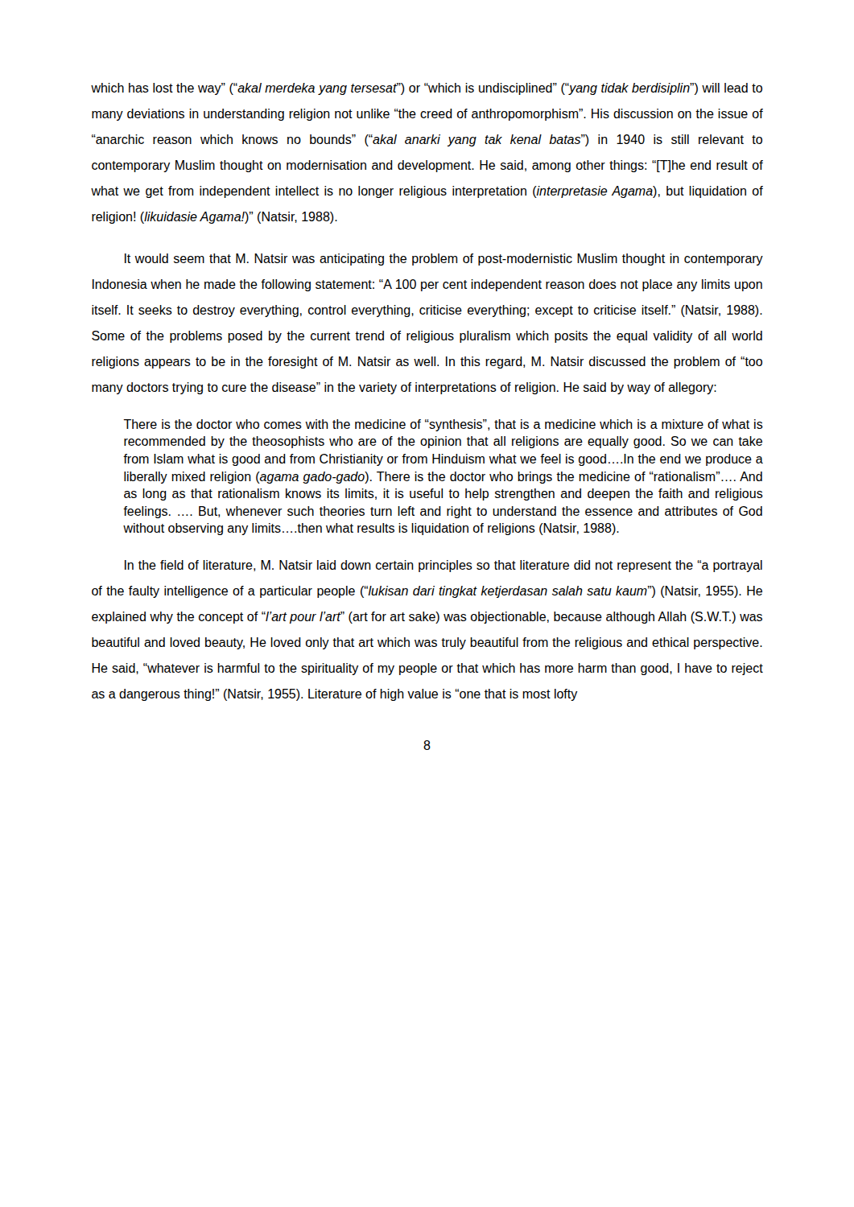which has lost the way” (“akal merdeka yang tersesat”) or “which is undisciplined” (“yang tidak berdisiplin”) will lead to many deviations in understanding religion not unlike “the creed of anthropomorphism”. His discussion on the issue of “anarchic reason which knows no bounds” (“akal anarki yang tak kenal batas”) in 1940 is still relevant to contemporary Muslim thought on modernisation and development. He said, among other things: “[T]he end result of what we get from independent intellect is no longer religious interpretation (interpretasie Agama), but liquidation of religion! (likuidasie Agama!)” (Natsir, 1988).
It would seem that M. Natsir was anticipating the problem of post-modernistic Muslim thought in contemporary Indonesia when he made the following statement: “A 100 per cent independent reason does not place any limits upon itself. It seeks to destroy everything, control everything, criticise everything; except to criticise itself.” (Natsir, 1988). Some of the problems posed by the current trend of religious pluralism which posits the equal validity of all world religions appears to be in the foresight of M. Natsir as well. In this regard, M. Natsir discussed the problem of “too many doctors trying to cure the disease” in the variety of interpretations of religion. He said by way of allegory:
There is the doctor who comes with the medicine of “synthesis”, that is a medicine which is a mixture of what is recommended by the theosophists who are of the opinion that all religions are equally good. So we can take from Islam what is good and from Christianity or from Hinduism what we feel is good….In the end we produce a liberally mixed religion (agama gado-gado). There is the doctor who brings the medicine of “rationalism”…. And as long as that rationalism knows its limits, it is useful to help strengthen and deepen the faith and religious feelings. …. But, whenever such theories turn left and right to understand the essence and attributes of God without observing any limits….then what results is liquidation of religions (Natsir, 1988).
In the field of literature, M. Natsir laid down certain principles so that literature did not represent the “a portrayal of the faulty intelligence of a particular people (“lukisan dari tingkat ketjerdasan salah satu kaum”) (Natsir, 1955). He explained why the concept of “l’art pour l’art” (art for art sake) was objectionable, because although Allah (S.W.T.) was beautiful and loved beauty, He loved only that art which was truly beautiful from the religious and ethical perspective. He said, “whatever is harmful to the spirituality of my people or that which has more harm than good, I have to reject as a dangerous thing!” (Natsir, 1955). Literature of high value is “one that is most lofty
8